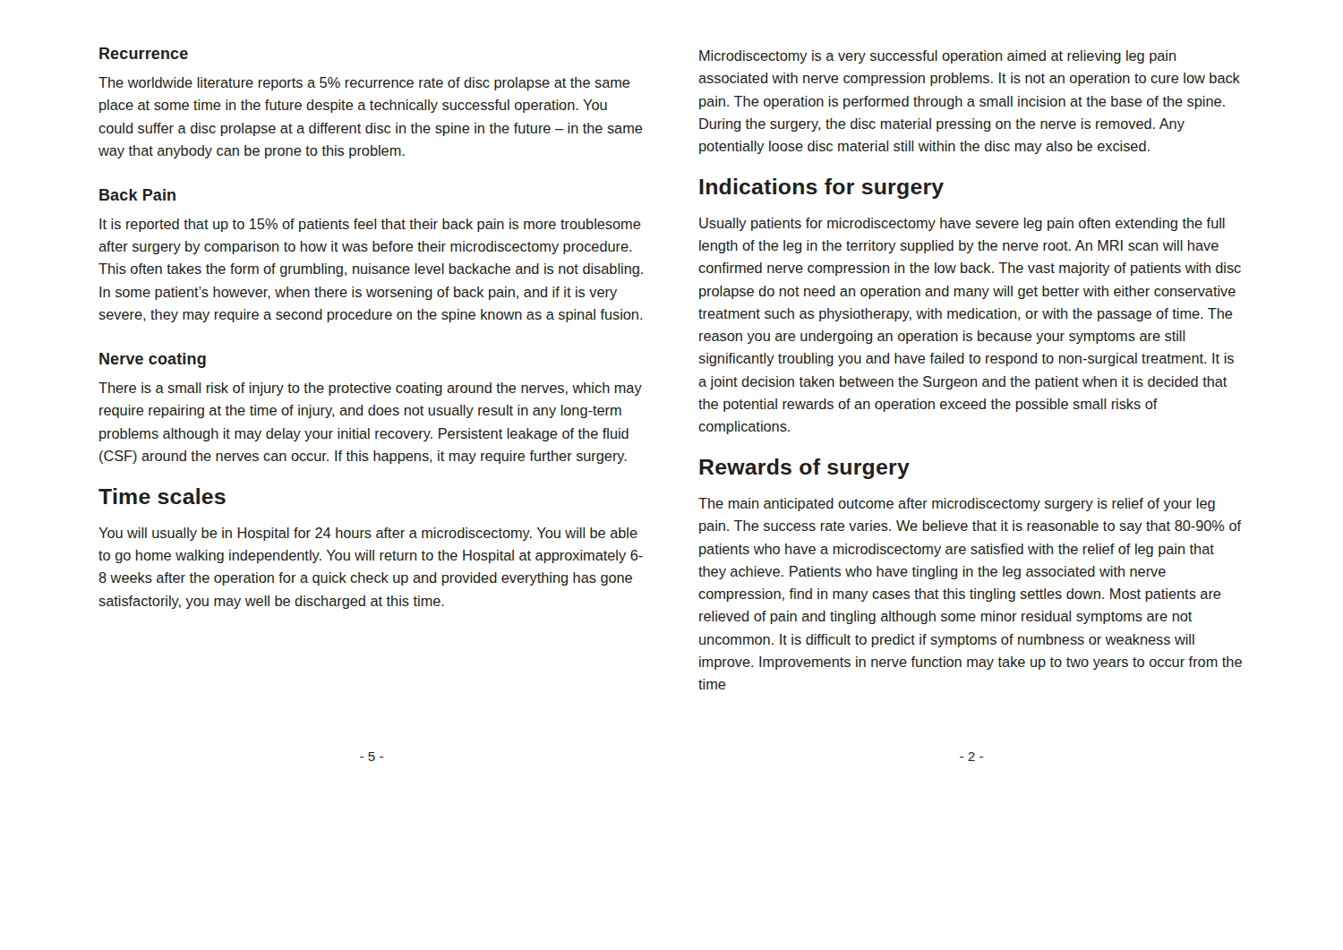Recurrence
The worldwide literature reports a 5% recurrence rate of disc prolapse at the same place at some time in the future despite a technically successful operation. You could suffer a disc prolapse at a different disc in the spine in the future – in the same way that anybody can be prone to this problem.
Back Pain
It is reported that up to 15% of patients feel that their back pain is more troublesome after surgery by comparison to how it was before their microdiscectomy procedure. This often takes the form of grumbling, nuisance level backache and is not disabling. In some patient’s however, when there is worsening of back pain, and if it is very severe, they may require a second procedure on the spine known as a spinal fusion.
Nerve coating
There is a small risk of injury to the protective coating around the nerves, which may require repairing at the time of injury, and does not usually result in any long-term problems although it may delay your initial recovery. Persistent leakage of the fluid (CSF) around the nerves can occur. If this happens, it may require further surgery.
Time scales
You will usually be in Hospital for 24 hours after a microdiscectomy. You will be able to go home walking independently. You will return to the Hospital at approximately 6-8 weeks after the operation for a quick check up and provided everything has gone satisfactorily, you may well be discharged at this time.
- 5 -
Microdiscectomy is a very successful operation aimed at relieving leg pain associated with nerve compression problems. It is not an operation to cure low back pain. The operation is performed through a small incision at the base of the spine. During the surgery, the disc material pressing on the nerve is removed. Any potentially loose disc material still within the disc may also be excised.
Indications for surgery
Usually patients for microdiscectomy have severe leg pain often extending the full length of the leg in the territory supplied by the nerve root. An MRI scan will have confirmed nerve compression in the low back. The vast majority of patients with disc prolapse do not need an operation and many will get better with either conservative treatment such as physiotherapy, with medication, or with the passage of time. The reason you are undergoing an operation is because your symptoms are still significantly troubling you and have failed to respond to non-surgical treatment. It is a joint decision taken between the Surgeon and the patient when it is decided that the potential rewards of an operation exceed the possible small risks of complications.
Rewards of surgery
The main anticipated outcome after microdiscectomy surgery is relief of your leg pain. The success rate varies. We believe that it is reasonable to say that 80-90% of patients who have a microdiscectomy are satisfied with the relief of leg pain that they achieve. Patients who have tingling in the leg associated with nerve compression, find in many cases that this tingling settles down. Most patients are relieved of pain and tingling although some minor residual symptoms are not uncommon. It is difficult to predict if symptoms of numbness or weakness will improve. Improvements in nerve function may take up to two years to occur from the time
- 2 -